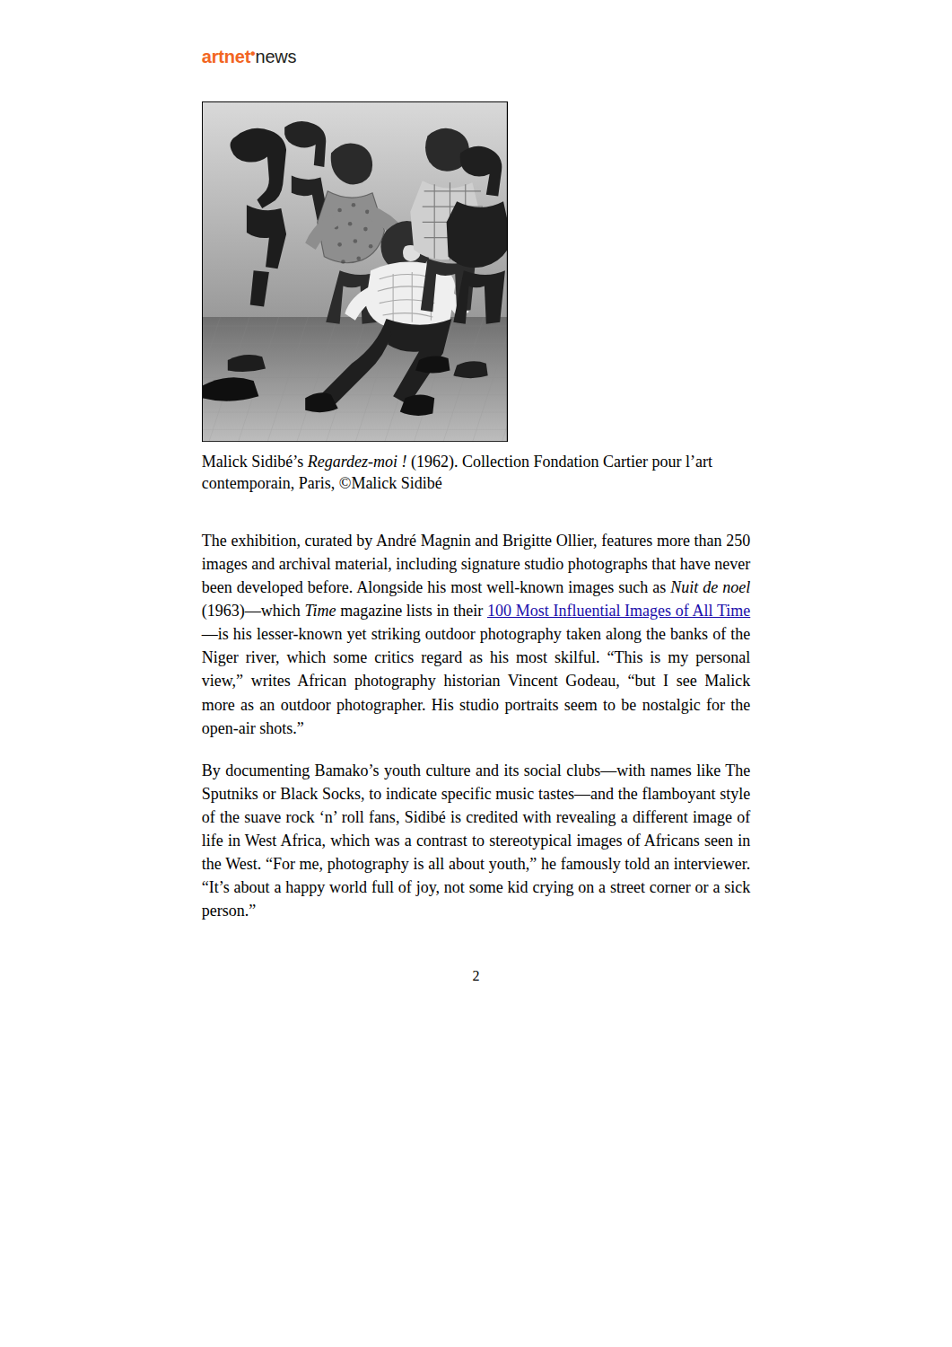artnet•news
Malick Sidibé’s Regardez-moi ! (1962). Collection Fondation Cartier pour l’art contemporain, Paris, ©Malick Sidibé
The exhibition, curated by André Magnin and Brigitte Ollier, features more than 250 images and archival material, including signature studio photographs that have never been developed before. Alongside his most well-known images such as Nuit de noel (1963)—which Time magazine lists in their 100 Most Influential Images of All Time—is his lesser-known yet striking outdoor photography taken along the banks of the Niger river, which some critics regard as his most skilful. “This is my personal view,” writes African photography historian Vincent Godeau, “but I see Malick more as an outdoor photographer. His studio portraits seem to be nostalgic for the open-air shots.”
By documenting Bamako’s youth culture and its social clubs—with names like The Sputniks or Black Socks, to indicate specific music tastes—and the flamboyant style of the suave rock ‘n’ roll fans, Sidibé is credited with revealing a different image of life in West Africa, which was a contrast to stereotypical images of Africans seen in the West. “For me, photography is all about youth,” he famously told an interviewer. “It’s about a happy world full of joy, not some kid crying on a street corner or a sick person.”
2